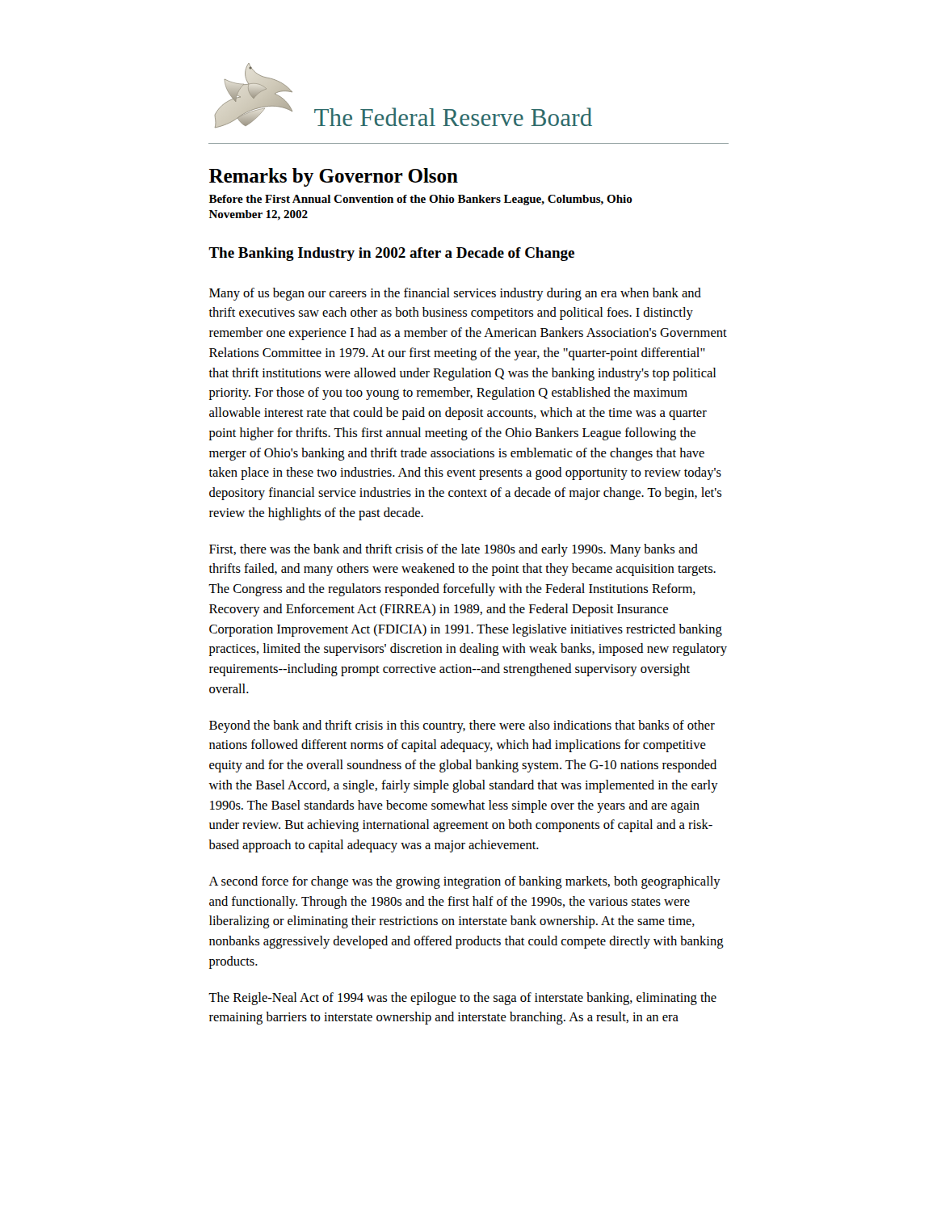The Federal Reserve Board
Remarks by Governor Olson
Before the First Annual Convention of the Ohio Bankers League, Columbus, Ohio
November 12, 2002
The Banking Industry in 2002 after a Decade of Change
Many of us began our careers in the financial services industry during an era when bank and thrift executives saw each other as both business competitors and political foes. I distinctly remember one experience I had as a member of the American Bankers Association's Government Relations Committee in 1979. At our first meeting of the year, the "quarter-point differential" that thrift institutions were allowed under Regulation Q was the banking industry's top political priority. For those of you too young to remember, Regulation Q established the maximum allowable interest rate that could be paid on deposit accounts, which at the time was a quarter point higher for thrifts. This first annual meeting of the Ohio Bankers League following the merger of Ohio's banking and thrift trade associations is emblematic of the changes that have taken place in these two industries. And this event presents a good opportunity to review today's depository financial service industries in the context of a decade of major change. To begin, let's review the highlights of the past decade.
First, there was the bank and thrift crisis of the late 1980s and early 1990s. Many banks and thrifts failed, and many others were weakened to the point that they became acquisition targets. The Congress and the regulators responded forcefully with the Federal Institutions Reform, Recovery and Enforcement Act (FIRREA) in 1989, and the Federal Deposit Insurance Corporation Improvement Act (FDICIA) in 1991. These legislative initiatives restricted banking practices, limited the supervisors' discretion in dealing with weak banks, imposed new regulatory requirements--including prompt corrective action--and strengthened supervisory oversight overall.
Beyond the bank and thrift crisis in this country, there were also indications that banks of other nations followed different norms of capital adequacy, which had implications for competitive equity and for the overall soundness of the global banking system. The G-10 nations responded with the Basel Accord, a single, fairly simple global standard that was implemented in the early 1990s. The Basel standards have become somewhat less simple over the years and are again under review. But achieving international agreement on both components of capital and a risk-based approach to capital adequacy was a major achievement.
A second force for change was the growing integration of banking markets, both geographically and functionally. Through the 1980s and the first half of the 1990s, the various states were liberalizing or eliminating their restrictions on interstate bank ownership. At the same time, nonbanks aggressively developed and offered products that could compete directly with banking products.
The Reigle-Neal Act of 1994 was the epilogue to the saga of interstate banking, eliminating the remaining barriers to interstate ownership and interstate branching. As a result, in an era